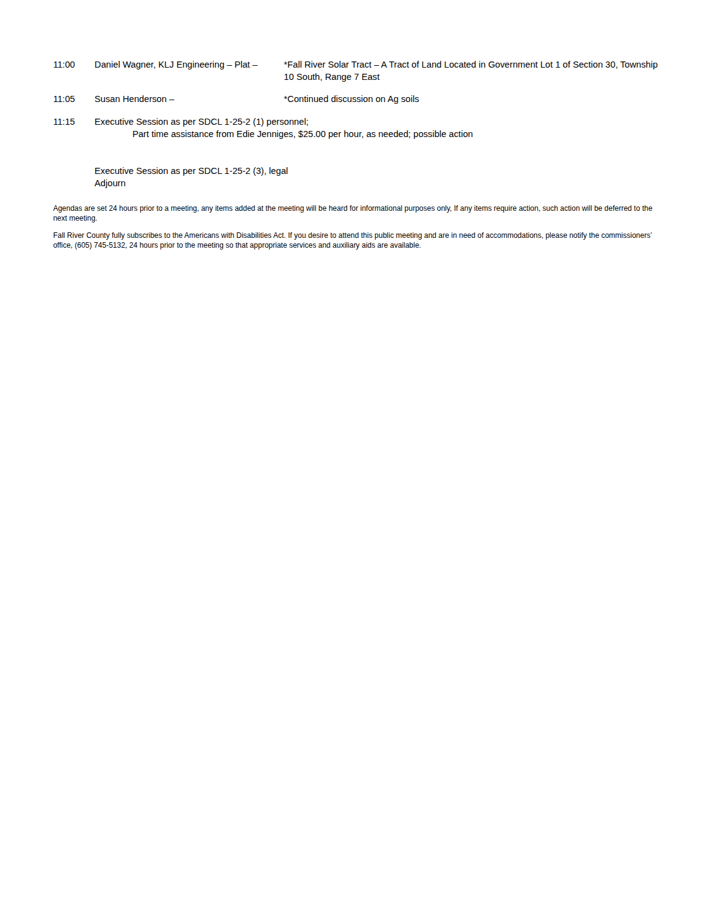| 11:00 | Daniel Wagner, KLJ Engineering – Plat – | *Fall River Solar Tract – A Tract of Land Located in Government Lot 1 of Section 30, Township 10 South, Range 7 East |
| 11:05 | Susan Henderson – | *Continued discussion on Ag soils |
| 11:15 | Executive Session as per SDCL 1-25-2 (1) personnel; Part time assistance from Edie Jenniges, $25.00 per hour, as needed; possible action |
Executive Session as per SDCL 1-25-2 (3), legal
Adjourn
Agendas are set 24 hours prior to a meeting, any items added at the meeting will be heard for informational purposes only, If any items require action, such action will be deferred to the next meeting.
Fall River County fully subscribes to the Americans with Disabilities Act. If you desire to attend this public meeting and are in need of accommodations, please notify the commissioners’ office, (605) 745-5132, 24 hours prior to the meeting so that appropriate services and auxiliary aids are available.